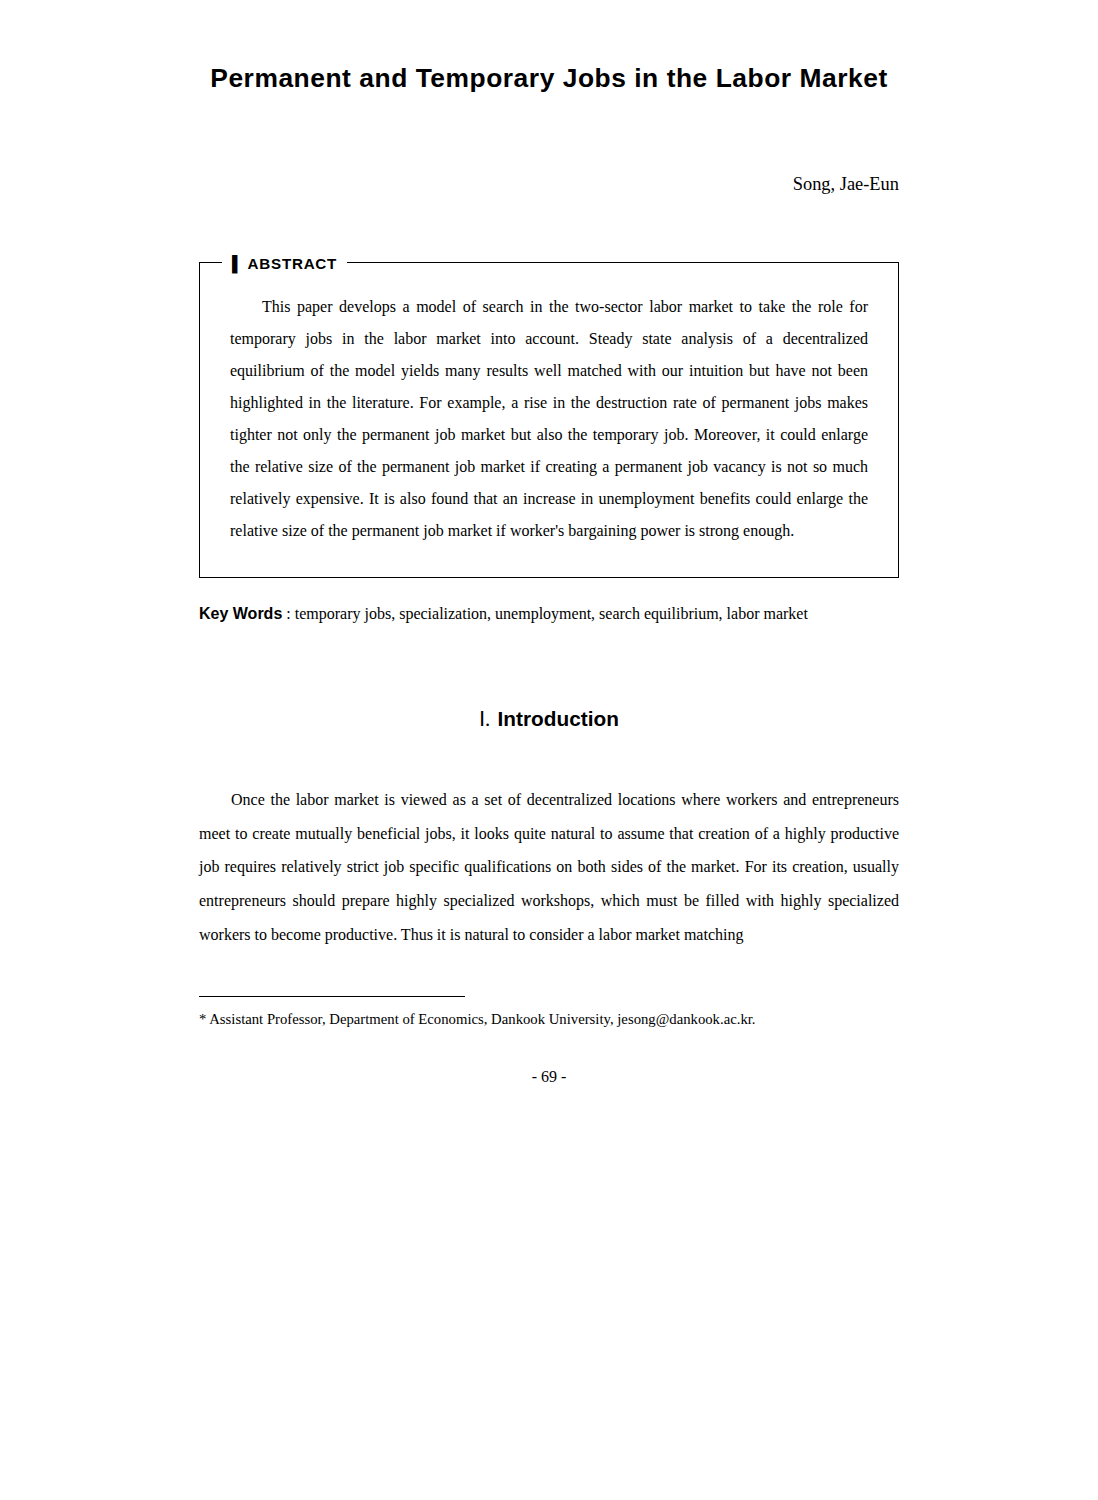Permanent and Temporary Jobs in the Labor Market
Song, Jae-Eun
ABSTRACT
This paper develops a model of search in the two-sector labor market to take the role for temporary jobs in the labor market into account. Steady state analysis of a decentralized equilibrium of the model yields many results well matched with our intuition but have not been highlighted in the literature. For example, a rise in the destruction rate of permanent jobs makes tighter not only the permanent job market but also the temporary job. Moreover, it could enlarge the relative size of the permanent job market if creating a permanent job vacancy is not so much relatively expensive. It is also found that an increase in unemployment benefits could enlarge the relative size of the permanent job market if worker's bargaining power is strong enough.
Key Words : temporary jobs, specialization, unemployment, search equilibrium, labor market
Ⅰ. Introduction
Once the labor market is viewed as a set of decentralized locations where workers and entrepreneurs meet to create mutually beneficial jobs, it looks quite natural to assume that creation of a highly productive job requires relatively strict job specific qualifications on both sides of the market. For its creation, usually entrepreneurs should prepare highly specialized workshops, which must be filled with highly specialized workers to become productive. Thus it is natural to consider a labor market matching
* Assistant Professor, Department of Economics, Dankook University, jesong@dankook.ac.kr.
- 69 -